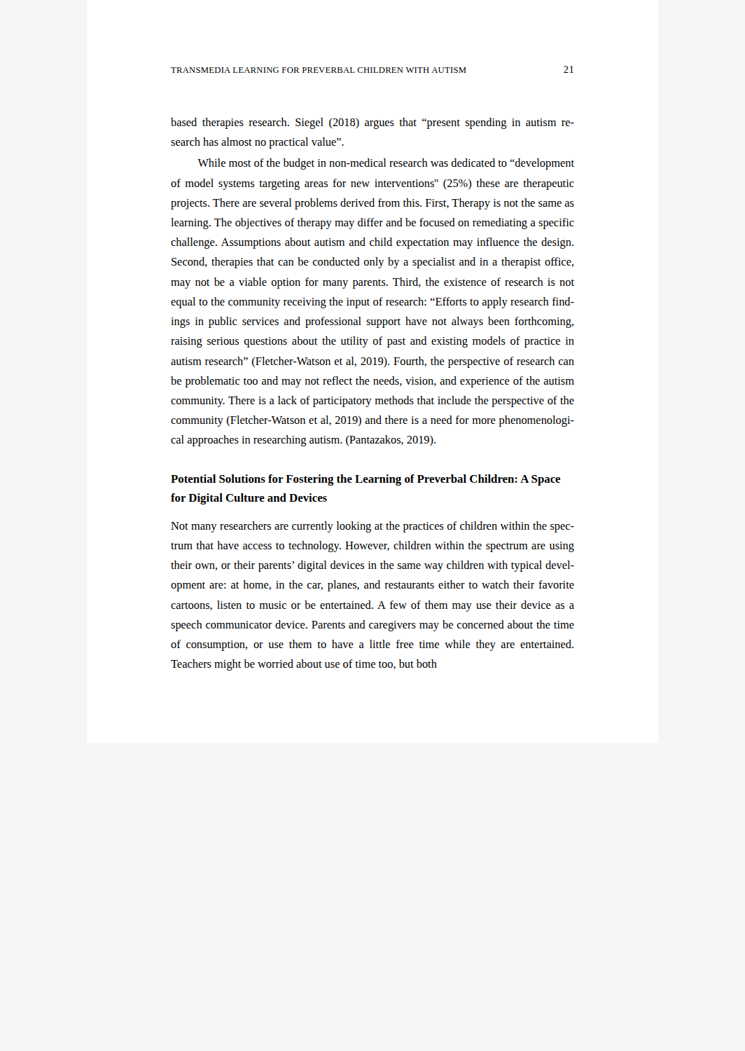Transmedia Learning for Preverbal Children with Autism 21
based therapies research. Siegel (2018) argues that “present spending in autism research has almost no practical value”.
While most of the budget in non-medical research was dedicated to “development of model systems targeting areas for new interventions'' (25%) these are therapeutic projects. There are several problems derived from this. First, Therapy is not the same as learning. The objectives of therapy may differ and be focused on remediating a specific challenge. Assumptions about autism and child expectation may influence the design. Second, therapies that can be conducted only by a specialist and in a therapist office, may not be a viable option for many parents. Third, the existence of research is not equal to the community receiving the input of research: “Efforts to apply research findings in public services and professional support have not always been forthcoming, raising serious questions about the utility of past and existing models of practice in autism research” (Fletcher-Watson et al, 2019). Fourth, the perspective of research can be problematic too and may not reflect the needs, vision, and experience of the autism community. There is a lack of participatory methods that include the perspective of the community (Fletcher-Watson et al, 2019) and there is a need for more phenomenological approaches in researching autism. (Pantazakos, 2019).
Potential Solutions for Fostering the Learning of Preverbal Children: A Space for Digital Culture and Devices
Not many researchers are currently looking at the practices of children within the spectrum that have access to technology. However, children within the spectrum are using their own, or their parents’ digital devices in the same way children with typical development are: at home, in the car, planes, and restaurants either to watch their favorite cartoons, listen to music or be entertained. A few of them may use their device as a speech communicator device. Parents and caregivers may be concerned about the time of consumption, or use them to have a little free time while they are entertained. Teachers might be worried about use of time too, but both